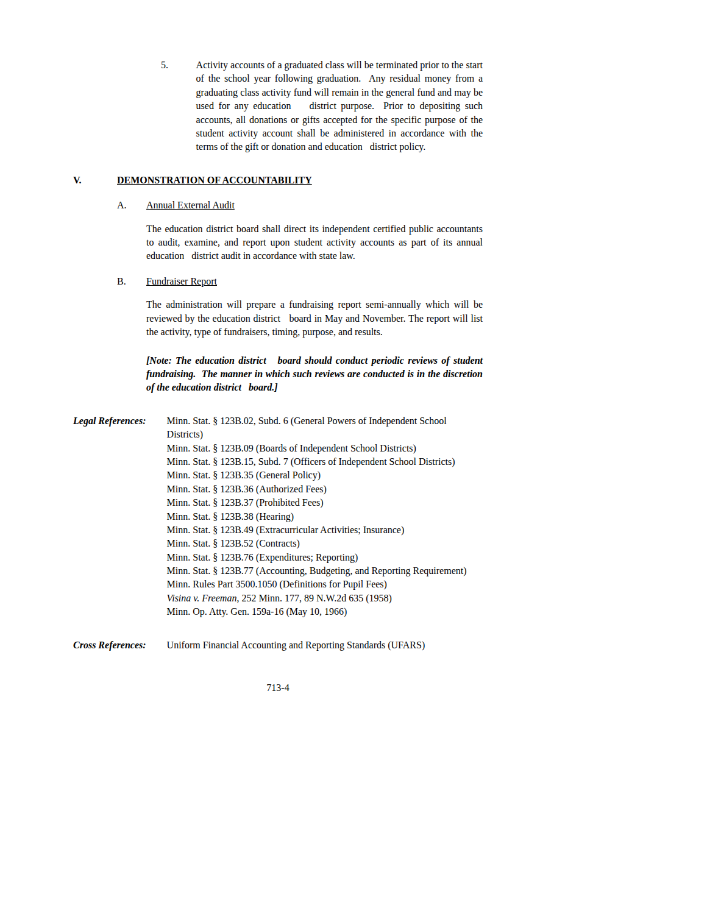5.
Activity accounts of a graduated class will be terminated prior to the start of the school year following graduation. Any residual money from a graduating class activity fund will remain in the general fund and may be used for any education district purpose. Prior to depositing such accounts, all donations or gifts accepted for the specific purpose of the student activity account shall be administered in accordance with the terms of the gift or donation and education district policy.
V.
DEMONSTRATION OF ACCOUNTABILITY
A.
Annual External Audit
The education district board shall direct its independent certified public accountants to audit, examine, and report upon student activity accounts as part of its annual education district audit in accordance with state law.
B.
Fundraiser Report
The administration will prepare a fundraising report semi-annually which will be reviewed by the education district board in May and November. The report will list the activity, type of fundraisers, timing, purpose, and results.
[Note: The education district board should conduct periodic reviews of student fundraising. The manner in which such reviews are conducted is in the discretion of the education district board.]
Legal References:
Minn. Stat. § 123B.02, Subd. 6 (General Powers of Independent School Districts)
Minn. Stat. § 123B.09 (Boards of Independent School Districts)
Minn. Stat. § 123B.15, Subd. 7 (Officers of Independent School Districts)
Minn. Stat. § 123B.35 (General Policy)
Minn. Stat. § 123B.36 (Authorized Fees)
Minn. Stat. § 123B.37 (Prohibited Fees)
Minn. Stat. § 123B.38 (Hearing)
Minn. Stat. § 123B.49 (Extracurricular Activities; Insurance)
Minn. Stat. § 123B.52 (Contracts)
Minn. Stat. § 123B.76 (Expenditures; Reporting)
Minn. Stat. § 123B.77 (Accounting, Budgeting, and Reporting Requirement)
Minn. Rules Part 3500.1050 (Definitions for Pupil Fees)
Visina v. Freeman, 252 Minn. 177, 89 N.W.2d 635 (1958)
Minn. Op. Atty. Gen. 159a-16 (May 10, 1966)
Cross References:
Uniform Financial Accounting and Reporting Standards (UFARS)
713-4